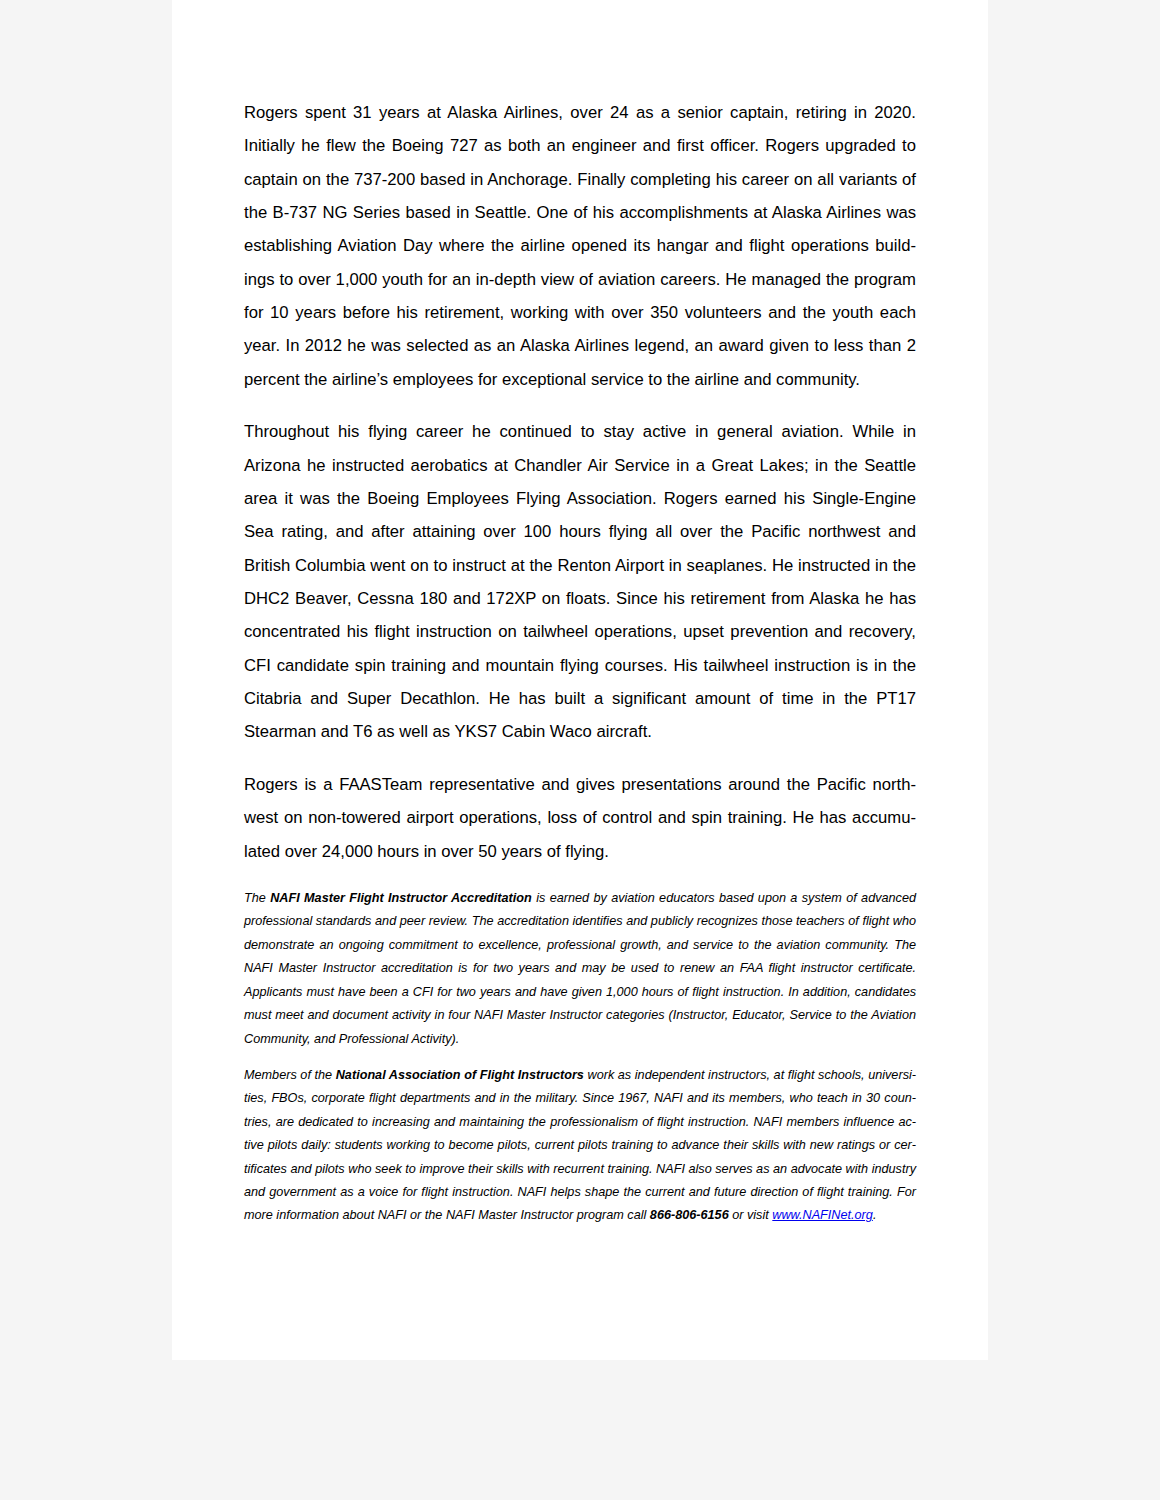Rogers spent 31 years at Alaska Airlines, over 24 as a senior captain, retiring in 2020. Initially he flew the Boeing 727 as both an engineer and first officer. Rogers upgraded to captain on the 737-200 based in Anchorage. Finally completing his career on all variants of the B-737 NG Series based in Seattle. One of his accomplishments at Alaska Airlines was establishing Aviation Day where the airline opened its hangar and flight operations buildings to over 1,000 youth for an in-depth view of aviation careers. He managed the program for 10 years before his retirement, working with over 350 volunteers and the youth each year. In 2012 he was selected as an Alaska Airlines legend, an award given to less than 2 percent the airline’s employees for exceptional service to the airline and community.
Throughout his flying career he continued to stay active in general aviation. While in Arizona he instructed aerobatics at Chandler Air Service in a Great Lakes; in the Seattle area it was the Boeing Employees Flying Association. Rogers earned his Single-Engine Sea rating, and after attaining over 100 hours flying all over the Pacific northwest and British Columbia went on to instruct at the Renton Airport in seaplanes. He instructed in the DHC2 Beaver, Cessna 180 and 172XP on floats. Since his retirement from Alaska he has concentrated his flight instruction on tailwheel operations, upset prevention and recovery, CFI candidate spin training and mountain flying courses. His tailwheel instruction is in the Citabria and Super Decathlon. He has built a significant amount of time in the PT17 Stearman and T6 as well as YKS7 Cabin Waco aircraft.
Rogers is a FAASTeam representative and gives presentations around the Pacific northwest on non-towered airport operations, loss of control and spin training. He has accumulated over 24,000 hours in over 50 years of flying.
The NAFI Master Flight Instructor Accreditation is earned by aviation educators based upon a system of advanced professional standards and peer review. The accreditation identifies and publicly recognizes those teachers of flight who demonstrate an ongoing commitment to excellence, professional growth, and service to the aviation community. The NAFI Master Instructor accreditation is for two years and may be used to renew an FAA flight instructor certificate. Applicants must have been a CFI for two years and have given 1,000 hours of flight instruction. In addition, candidates must meet and document activity in four NAFI Master Instructor categories (Instructor, Educator, Service to the Aviation Community, and Professional Activity).
Members of the National Association of Flight Instructors work as independent instructors, at flight schools, universities, FBOs, corporate flight departments and in the military. Since 1967, NAFI and its members, who teach in 30 countries, are dedicated to increasing and maintaining the professionalism of flight instruction. NAFI members influence active pilots daily: students working to become pilots, current pilots training to advance their skills with new ratings or certificates and pilots who seek to improve their skills with recurrent training. NAFI also serves as an advocate with industry and government as a voice for flight instruction. NAFI helps shape the current and future direction of flight training. For more information about NAFI or the NAFI Master Instructor program call 866-806-6156 or visit www.NAFINet.org.